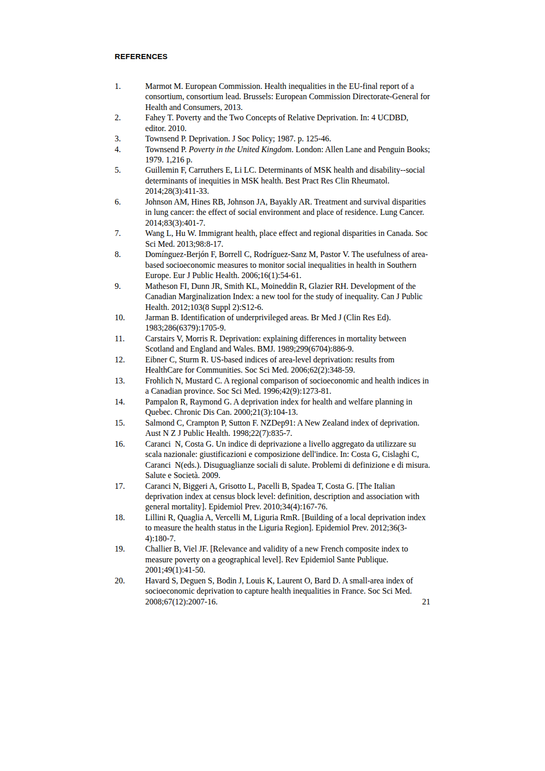REFERENCES
1. Marmot M. European Commission. Health inequalities in the EU-final report of a consortium, consortium lead. Brussels: European Commission Directorate-General for Health and Consumers, 2013.
2. Fahey T. Poverty and the Two Concepts of Relative Deprivation. In: 4 UCDBD, editor. 2010.
3. Townsend P. Deprivation. J Soc Policy; 1987. p. 125-46.
4. Townsend P. Poverty in the United Kingdom. London: Allen Lane and Penguin Books; 1979. 1,216 p.
5. Guillemin F, Carruthers E, Li LC. Determinants of MSK health and disability--social determinants of inequities in MSK health. Best Pract Res Clin Rheumatol. 2014;28(3):411-33.
6. Johnson AM, Hines RB, Johnson JA, Bayakly AR. Treatment and survival disparities in lung cancer: the effect of social environment and place of residence. Lung Cancer. 2014;83(3):401-7.
7. Wang L, Hu W. Immigrant health, place effect and regional disparities in Canada. Soc Sci Med. 2013;98:8-17.
8. Domínguez-Berjón F, Borrell C, Rodríguez-Sanz M, Pastor V. The usefulness of area-based socioeconomic measures to monitor social inequalities in health in Southern Europe. Eur J Public Health. 2006;16(1):54-61.
9. Matheson FI, Dunn JR, Smith KL, Moineddin R, Glazier RH. Development of the Canadian Marginalization Index: a new tool for the study of inequality. Can J Public Health. 2012;103(8 Suppl 2):S12-6.
10. Jarman B. Identification of underprivileged areas. Br Med J (Clin Res Ed). 1983;286(6379):1705-9.
11. Carstairs V, Morris R. Deprivation: explaining differences in mortality between Scotland and England and Wales. BMJ. 1989;299(6704):886-9.
12. Eibner C, Sturm R. US-based indices of area-level deprivation: results from HealthCare for Communities. Soc Sci Med. 2006;62(2):348-59.
13. Frohlich N, Mustard C. A regional comparison of socioeconomic and health indices in a Canadian province. Soc Sci Med. 1996;42(9):1273-81.
14. Pampalon R, Raymond G. A deprivation index for health and welfare planning in Quebec. Chronic Dis Can. 2000;21(3):104-13.
15. Salmond C, Crampton P, Sutton F. NZDep91: A New Zealand index of deprivation. Aust N Z J Public Health. 1998;22(7):835-7.
16. Caranci N, Costa G. Un indice di deprivazione a livello aggregato da utilizzare su scala nazionale: giustificazioni e composizione dell'indice. In: Costa G, Cislaghi C, Caranci N(eds.). Disuguaglianze sociali di salute. Problemi di definizione e di misura. Salute e Società. 2009.
17. Caranci N, Biggeri A, Grisotto L, Pacelli B, Spadea T, Costa G. [The Italian deprivation index at census block level: definition, description and association with general mortality]. Epidemiol Prev. 2010;34(4):167-76.
18. Lillini R, Quaglia A, Vercelli M, Liguria RmR. [Building of a local deprivation index to measure the health status in the Liguria Region]. Epidemiol Prev. 2012;36(3-4):180-7.
19. Challier B, Viel JF. [Relevance and validity of a new French composite index to measure poverty on a geographical level]. Rev Epidemiol Sante Publique. 2001;49(1):41-50.
20. Havard S, Deguen S, Bodin J, Louis K, Laurent O, Bard D. A small-area index of socioeconomic deprivation to capture health inequalities in France. Soc Sci Med. 2008;67(12):2007-16.
21